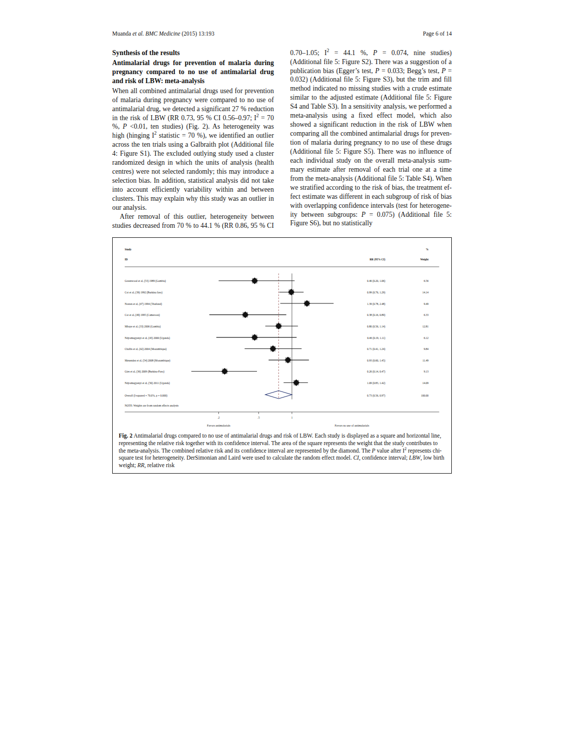Muanda et al. BMC Medicine (2015) 13:193
Page 6 of 14
Synthesis of the results
Antimalarial drugs for prevention of malaria during pregnancy compared to no use of antimalarial drug and risk of LBW: meta-analysis
When all combined antimalarial drugs used for prevention of malaria during pregnancy were compared to no use of antimalarial drug, we detected a significant 27 % reduction in the risk of LBW (RR 0.73, 95 % CI 0.56–0.97; I2 = 70 %, P <0.01, ten studies) (Fig. 2). As heterogeneity was high (hinging I2 statistic = 70 %), we identified an outlier across the ten trials using a Galbraith plot (Additional file 4: Figure S1). The excluded outlying study used a cluster randomized design in which the units of analysis (health centres) were not selected randomly; this may introduce a selection bias. In addition, statistical analysis did not take into account efficiently variability within and between clusters. This may explain why this study was an outlier in our analysis.
After removal of this outlier, heterogeneity between studies decreased from 70 % to 44.1 % (RR 0.86, 95 % CI 0.70–1.05; I2 = 44.1 %, P = 0.074, nine studies) (Additional file 5: Figure S2). There was a suggestion of a publication bias (Egger’s test, P = 0.033; Begg’s test, P = 0.032) (Additional file 5: Figure S3), but the trim and fill method indicated no missing studies with a crude estimate similar to the adjusted estimate (Additional file 5: Figure S4 and Table S3). In a sensitivity analysis, we performed a meta-analysis using a fixed effect model, which also showed a significant reduction in the risk of LBW when comparing all the combined antimalarial drugs for prevention of malaria during pregnancy to no use of these drugs (Additional file 5: Figure S5). There was no influence of each individual study on the overall meta-analysis summary estimate after removal of each trial one at a time from the meta-analysis (Additional file 5: Table S4). When we stratified according to the risk of bias, the treatment effect estimate was different in each subgroup of risk of bias with overlapping confidence intervals (test for heterogeneity between subgroups: P = 0.075) (Additional file 5: Figure S6), but no statistically
Study % ID RR (95% CI) Weight Plot geometry: x mapping (log scale): 0.2 -> 300, 0.5 -> 420, 1 -> 520 slope: log10 scale; 0.2=>300, 1=>520 => 220 px per log10(5)=0.69897 => 314.7 px/log10 check 0.5: 520 + 314.7*log10(0.5)= 520 - 94.7 = 425.3 (close to 420) Greenwood et al, (53) 1989 (Gambia) 0.46 (0.20, 1.06) 6.56 Cot et al, (39) 1992 (Burkina faso) 0.99 (0.76, 1.29) 14.14 Nosten et al, (47) 1994 (Thailand) 1.39 (0.78, 2.48) 9.49 Cot et al, (49) 1995 (Cameroon) 0.38 (0.16, 0.89) 6.33 Mbaye et al, (33) 2006 (Gambia) 0.80 (0.56, 1.14) 12.81 Ndyomugyenyi et al, (43) 2000 (Uganda) 0.46 (0.19, 1.11) 6.12 Challis et al, (42) 2004 (Mozambique) 0.71 (0.41, 1.24) 9.84 Menendez et al, (54) 2008 (Mozambique) 0.93 (0.60, 1.45) 11.49 Gies et al, (36) 2009 (Burkina-Faso) 0.26 (0.14, 0.47) 9.13 Ndyomugyenyi et al, (50) 2011 (Uganda) 1.09 (0.83, 1.42) 14.09 Overall (I-squared = 70.0%, p = 0.000) 0.73 (0.56, 0.97) 100.00 NOTE: Weights are from random effects analysis .2 .5 1 Favors antimalarials Favors no use of antimalarials
Fig. 2 Antimalarial drugs compared to no use of antimalarial drugs and risk of LBW. Each study is displayed as a square and horizontal line, representing the relative risk together with its confidence interval. The area of the square represents the weight that the study contributes to the meta-analysis. The combined relative risk and its confidence interval are represented by the diamond. The P value after I2 represents chi-square test for heterogeneity. DerSimonian and Laird were used to calculate the random effect model. CI, confidence interval; LBW, low birth weight; RR, relative risk